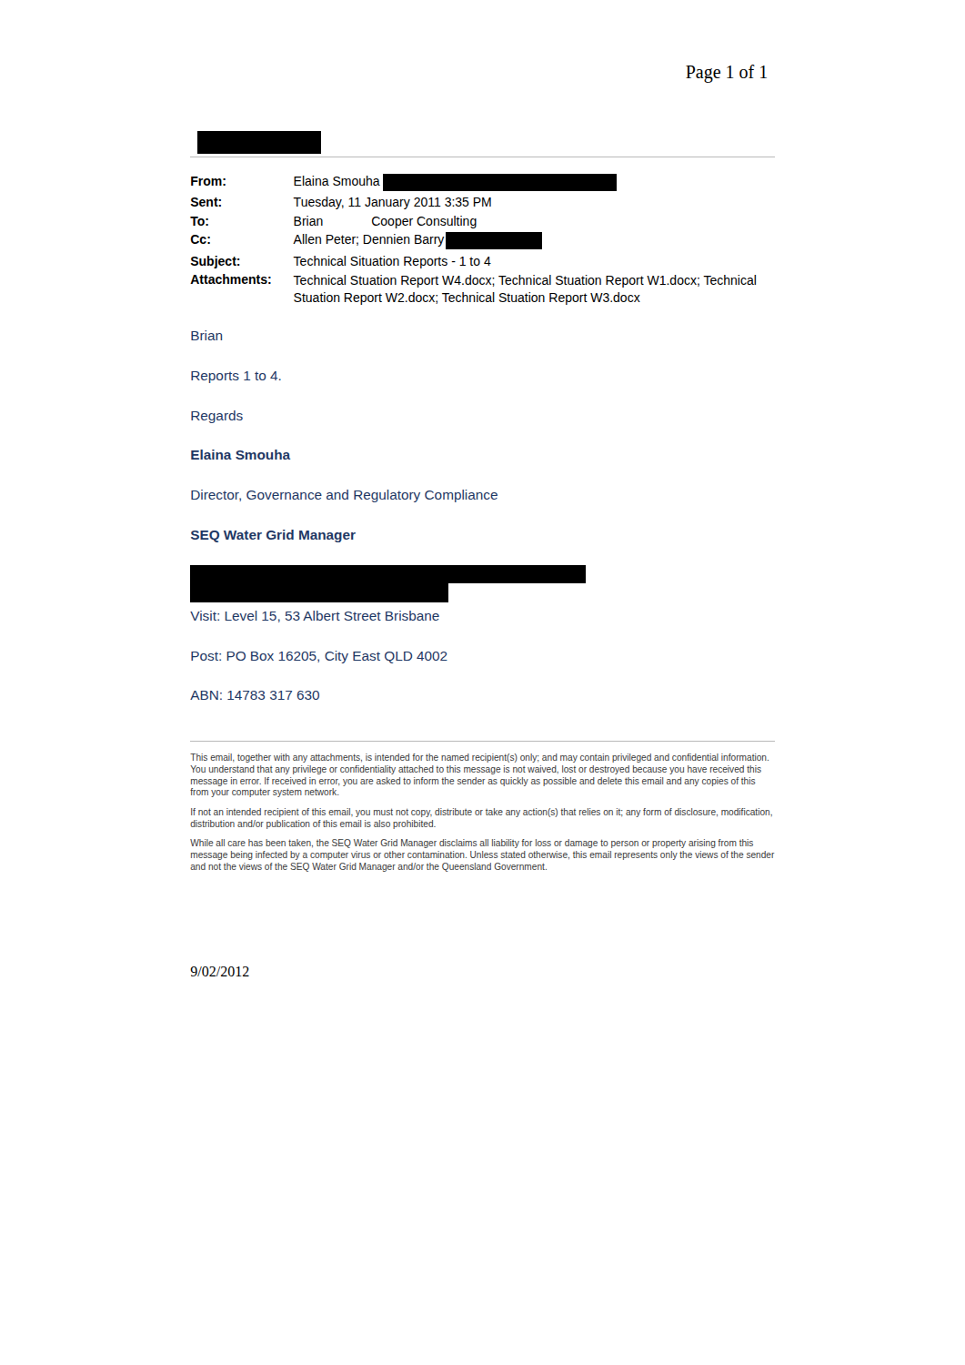Page 1 of 1
| From: | Elaina Smouha |
| Sent: | Tuesday, 11 January 2011 3:35 PM |
| To: | Brian Cooper Consulting |
| Cc: | Allen Peter; Dennien Barry |
| Subject: | Technical Situation Reports - 1 to 4 |
| Attachments: | Technical Stuation Report W4.docx; Technical Stuation Report W1.docx; Technical Stuation Report W2.docx; Technical Stuation Report W3.docx |
Brian
Reports 1 to 4.
Regards
Elaina Smouha
Director, Governance and Regulatory Compliance
SEQ Water Grid Manager
Visit: Level 15, 53 Albert Street Brisbane
Post: PO Box 16205, City East QLD 4002
ABN: 14783 317 630
This email, together with any attachments, is intended for the named recipient(s) only; and may contain privileged and confidential information. You understand that any privilege or confidentiality attached to this message is not waived, lost or destroyed because you have received this message in error. If received in error, you are asked to inform the sender as quickly as possible and delete this email and any copies of this from your computer system network.
If not an intended recipient of this email, you must not copy, distribute or take any action(s) that relies on it; any form of disclosure, modification, distribution and/or publication of this email is also prohibited.
While all care has been taken, the SEQ Water Grid Manager disclaims all liability for loss or damage to person or property arising from this message being infected by a computer virus or other contamination. Unless stated otherwise, this email represents only the views of the sender and not the views of the SEQ Water Grid Manager and/or the Queensland Government.
9/02/2012